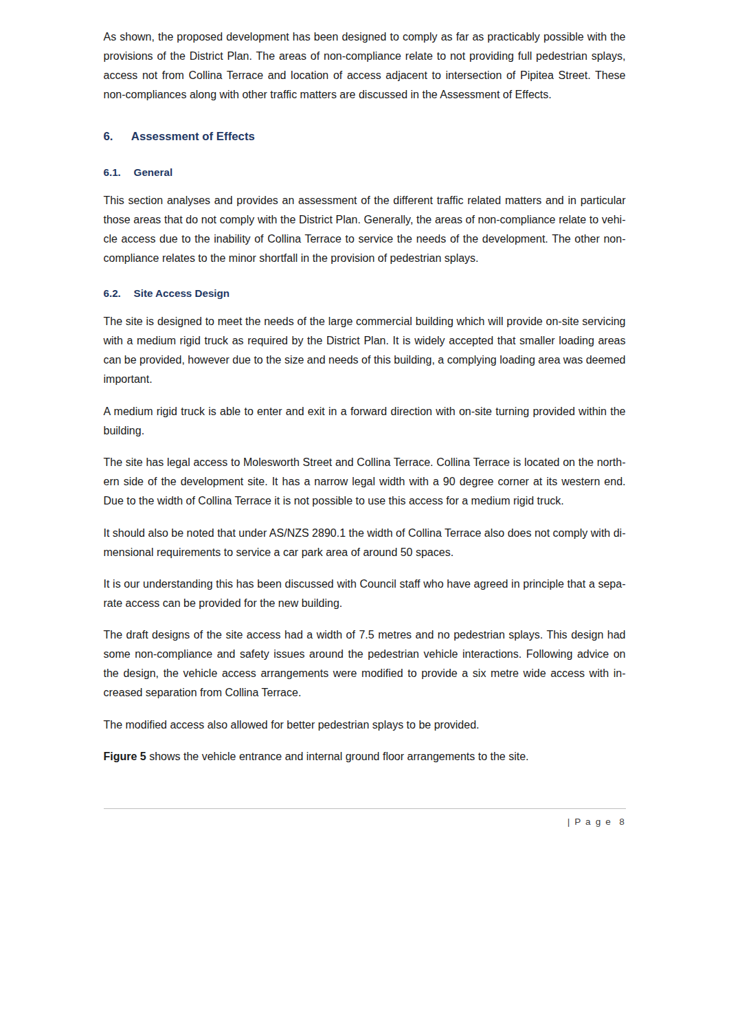As shown, the proposed development has been designed to comply as far as practicably possible with the provisions of the District Plan. The areas of non-compliance relate to not providing full pedestrian splays, access not from Collina Terrace and location of access adjacent to intersection of Pipitea Street. These non-compliances along with other traffic matters are discussed in the Assessment of Effects.
6. Assessment of Effects
6.1. General
This section analyses and provides an assessment of the different traffic related matters and in particular those areas that do not comply with the District Plan. Generally, the areas of non-compliance relate to vehicle access due to the inability of Collina Terrace to service the needs of the development. The other non-compliance relates to the minor shortfall in the provision of pedestrian splays.
6.2. Site Access Design
The site is designed to meet the needs of the large commercial building which will provide on-site servicing with a medium rigid truck as required by the District Plan. It is widely accepted that smaller loading areas can be provided, however due to the size and needs of this building, a complying loading area was deemed important.
A medium rigid truck is able to enter and exit in a forward direction with on-site turning provided within the building.
The site has legal access to Molesworth Street and Collina Terrace. Collina Terrace is located on the northern side of the development site. It has a narrow legal width with a 90 degree corner at its western end. Due to the width of Collina Terrace it is not possible to use this access for a medium rigid truck.
It should also be noted that under AS/NZS 2890.1 the width of Collina Terrace also does not comply with dimensional requirements to service a car park area of around 50 spaces.
It is our understanding this has been discussed with Council staff who have agreed in principle that a separate access can be provided for the new building.
The draft designs of the site access had a width of 7.5 metres and no pedestrian splays. This design had some non-compliance and safety issues around the pedestrian vehicle interactions. Following advice on the design, the vehicle access arrangements were modified to provide a six metre wide access with increased separation from Collina Terrace.
The modified access also allowed for better pedestrian splays to be provided.
Figure 5 shows the vehicle entrance and internal ground floor arrangements to the site.
| P a g e 8